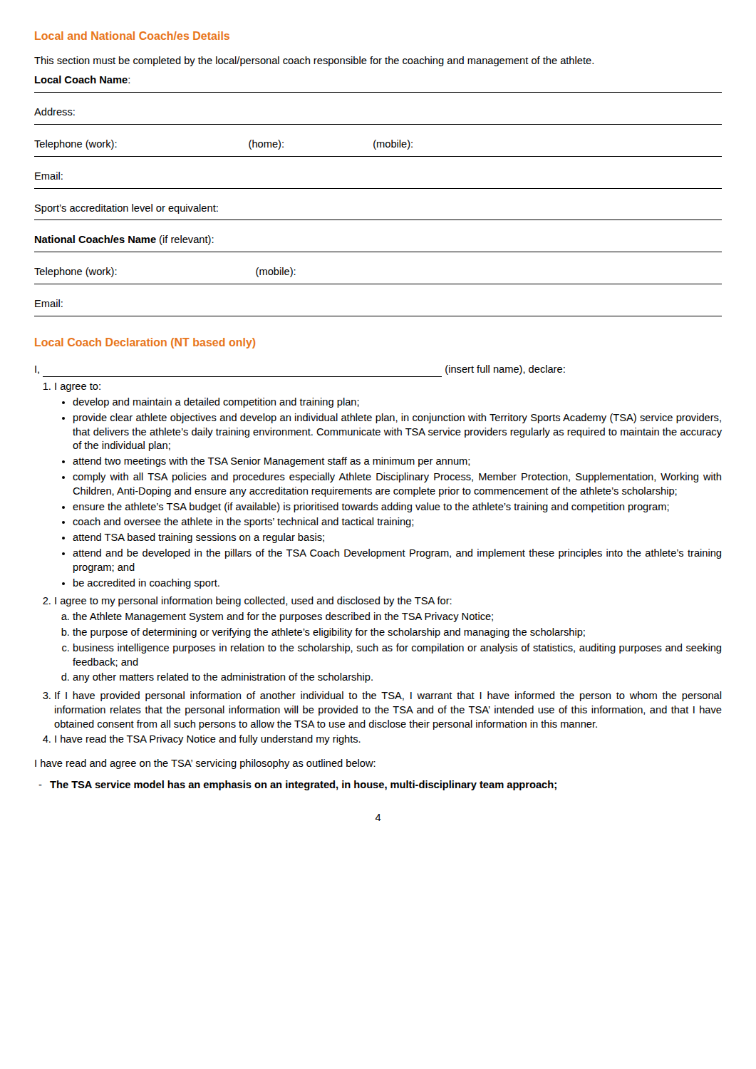Local and National Coach/es Details
This section must be completed by the local/personal coach responsible for the coaching and management of the athlete.
Local Coach Name:
Address:
Telephone (work): (home): (mobile):
Email:
Sport’s accreditation level or equivalent:
National Coach/es Name (if relevant):
Telephone (work): (mobile):
Email:
Local Coach Declaration (NT based only)
I, (insert full name), declare:
I agree to:
develop and maintain a detailed competition and training plan;
provide clear athlete objectives and develop an individual athlete plan, in conjunction with Territory Sports Academy (TSA) service providers, that delivers the athlete’s daily training environment. Communicate with TSA service providers regularly as required to maintain the accuracy of the individual plan;
attend two meetings with the TSA Senior Management staff as a minimum per annum;
comply with all TSA policies and procedures especially Athlete Disciplinary Process, Member Protection, Supplementation, Working with Children, Anti-Doping and ensure any accreditation requirements are complete prior to commencement of the athlete’s scholarship;
ensure the athlete’s TSA budget (if available) is prioritised towards adding value to the athlete’s training and competition program;
coach and oversee the athlete in the sports’ technical and tactical training;
attend TSA based training sessions on a regular basis;
attend and be developed in the pillars of the TSA Coach Development Program, and implement these principles into the athlete’s training program; and
be accredited in coaching sport.
I agree to my personal information being collected, used and disclosed by the TSA for:
the Athlete Management System and for the purposes described in the TSA Privacy Notice;
the purpose of determining or verifying the athlete’s eligibility for the scholarship and managing the scholarship;
business intelligence purposes in relation to the scholarship, such as for compilation or analysis of statistics, auditing purposes and seeking feedback; and
any other matters related to the administration of the scholarship.
If I have provided personal information of another individual to the TSA, I warrant that I have informed the person to whom the personal information relates that the personal information will be provided to the TSA and of the TSA’ intended use of this information, and that I have obtained consent from all such persons to allow the TSA to use and disclose their personal information in this manner.
I have read the TSA Privacy Notice and fully understand my rights.
I have read and agree on the TSA’ servicing philosophy as outlined below:
The TSA service model has an emphasis on an integrated, in house, multi-disciplinary team approach;
4